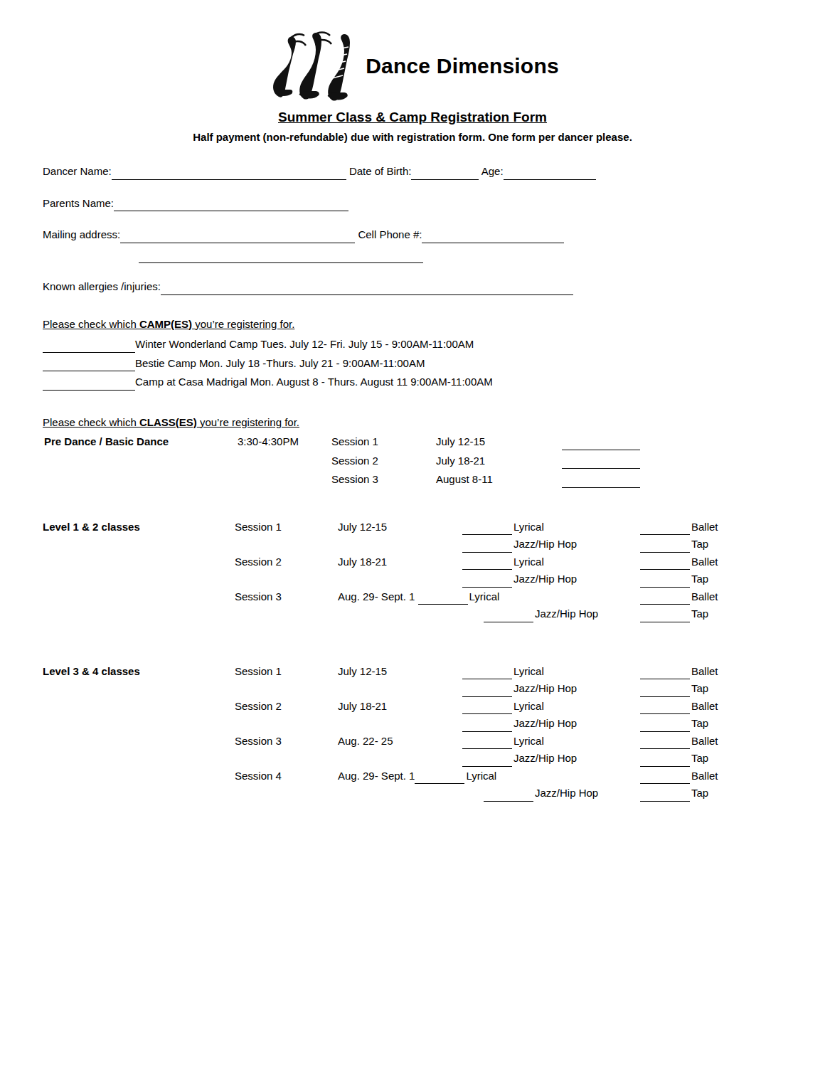Dance Dimensions
Summer Class & Camp Registration Form
Half payment (non-refundable) due with registration form. One form per dancer please.
Dancer Name: Date of Birth: Age:
Parents Name:
Mailing address: Cell Phone #:
Known allergies /injuries:
Please check which CAMP(ES) you’re registering for.
Winter Wonderland Camp Tues. July 12- Fri. July 15 - 9:00AM-11:00AM
Bestie Camp Mon. July 18 -Thurs. July 21 - 9:00AM-11:00AM
Camp at Casa Madrigal Mon. August 8 - Thurs. August 11 9:00AM-11:00AM
Please check which CLASS(ES) you’re registering for.
| Pre Dance / Basic Dance | 3:30-4:30PM | Session 1 | July 12-15 | |
| | | Session 2 | July 18-21 | |
| | | Session 3 | August 8-11 | |
| Level 1 & 2 classes | Session 1 | July 12-15 | Lyrical | Ballet |
| | | | Jazz/Hip Hop | Tap |
| | Session 2 | July 18-21 | Lyrical | Ballet |
| | | | Jazz/Hip Hop | Tap |
| | Session 3 | Aug. 29- Sept. 1 Lyrical | Ballet |
| | | | Jazz/Hip Hop | Tap |
| Level 3 & 4 classes | Session 1 | July 12-15 | Lyrical | Ballet |
| | | | Jazz/Hip Hop | Tap |
| | Session 2 | July 18-21 | Lyrical | Ballet |
| | | | Jazz/Hip Hop | Tap |
| | Session 3 | Aug. 22- 25 | Lyrical | Ballet |
| | | | Jazz/Hip Hop | Tap |
| | Session 4 | Aug. 29- Sept. 1 Lyrical | Ballet |
| | | | Jazz/Hip Hop | Tap |